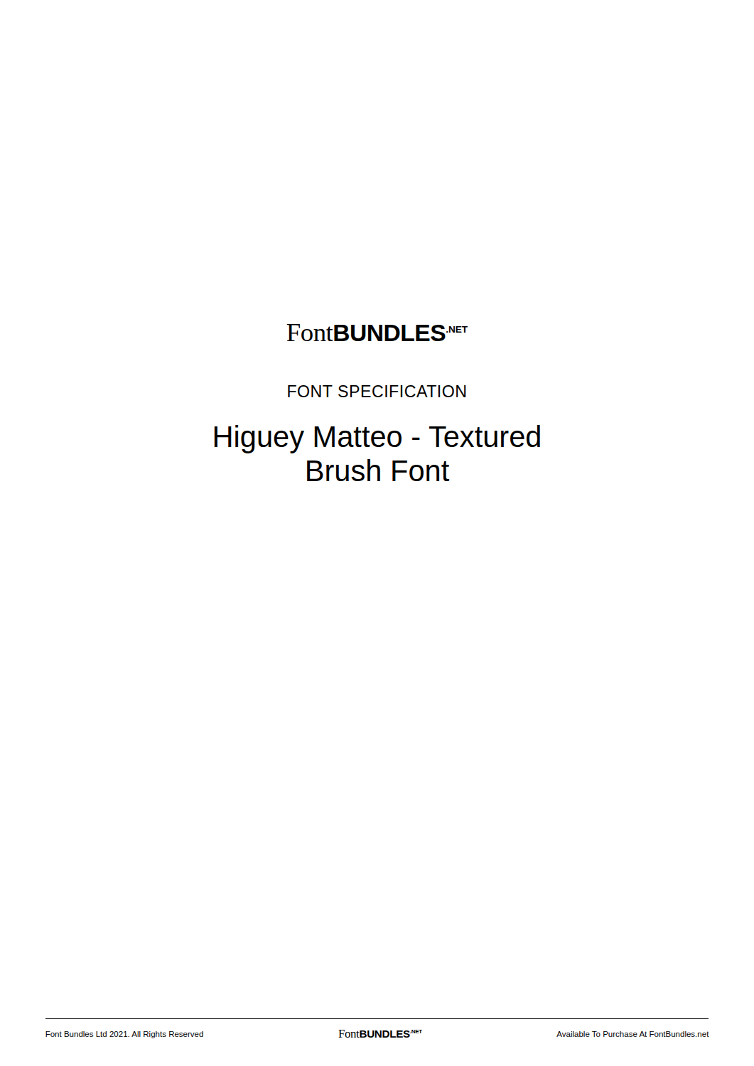Font BUNDLES.NET
FONT SPECIFICATION
Higuey Matteo - Textured Brush Font
Font Bundles Ltd 2021. All Rights Reserved Font BUNDLES.NET Available To Purchase At FontBundles.net